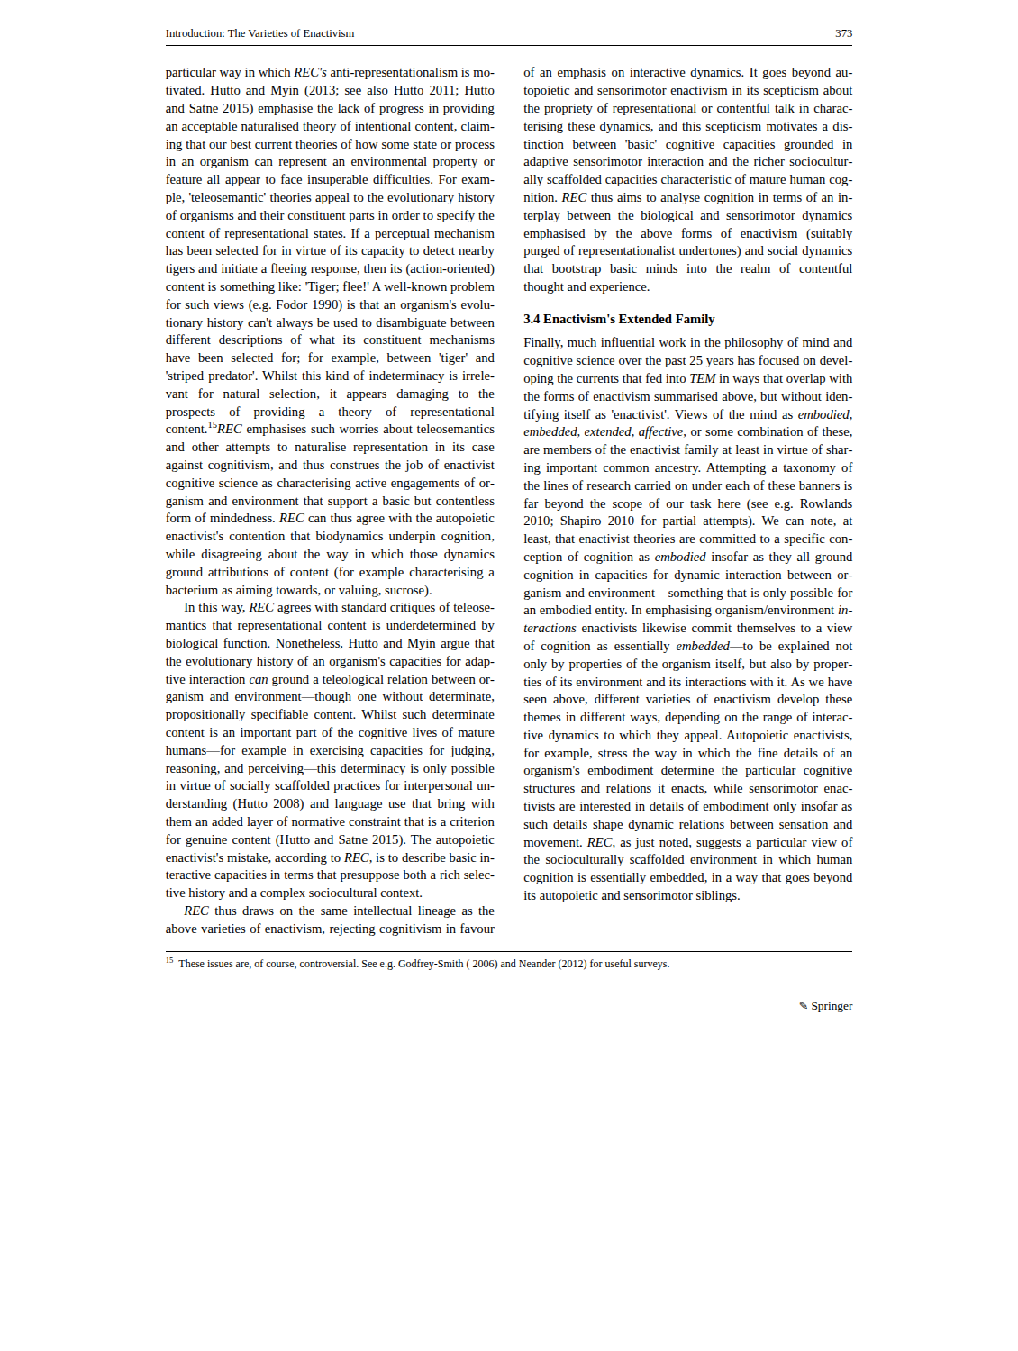Introduction: The Varieties of Enactivism 373
particular way in which REC's anti-representationalism is motivated. Hutto and Myin (2013; see also Hutto 2011; Hutto and Satne 2015) emphasise the lack of progress in providing an acceptable naturalised theory of intentional content, claiming that our best current theories of how some state or process in an organism can represent an environmental property or feature all appear to face insuperable difficulties. For example, 'teleosemantic' theories appeal to the evolutionary history of organisms and their constituent parts in order to specify the content of representational states. If a perceptual mechanism has been selected for in virtue of its capacity to detect nearby tigers and initiate a fleeing response, then its (action-oriented) content is something like: 'Tiger; flee!' A well-known problem for such views (e.g. Fodor 1990) is that an organism's evolutionary history can't always be used to disambiguate between different descriptions of what its constituent mechanisms have been selected for; for example, between 'tiger' and 'striped predator'. Whilst this kind of indeterminacy is irrelevant for natural selection, it appears damaging to the prospects of providing a theory of representational content.15REC emphasises such worries about teleosemantics and other attempts to naturalise representation in its case against cognitivism, and thus construes the job of enactivist cognitive science as characterising active engagements of organism and environment that support a basic but contentless form of mindedness. REC can thus agree with the autopoietic enactivist's contention that biodynamics underpin cognition, while disagreeing about the way in which those dynamics ground attributions of content (for example characterising a bacterium as aiming towards, or valuing, sucrose).
In this way, REC agrees with standard critiques of teleosemantics that representational content is underdetermined by biological function. Nonetheless, Hutto and Myin argue that the evolutionary history of an organism's capacities for adaptive interaction can ground a teleological relation between organism and environment—though one without determinate, propositionally specifiable content. Whilst such determinate content is an important part of the cognitive lives of mature humans—for example in exercising capacities for judging, reasoning, and perceiving—this determinacy is only possible in virtue of socially scaffolded practices for interpersonal understanding (Hutto 2008) and language use that bring with them an added layer of normative constraint that is a criterion for genuine content (Hutto and Satne 2015). The autopoietic enactivist's mistake, according to REC, is to describe basic interactive capacities in terms that presuppose both a rich selective history and a complex sociocultural context.
REC thus draws on the same intellectual lineage as the above varieties of enactivism, rejecting cognitivism in favour of an emphasis on interactive dynamics. It goes beyond autopoietic and sensorimotor enactivism in its scepticism about the propriety of representational or contentful talk in characterising these dynamics, and this scepticism motivates a distinction between 'basic' cognitive capacities grounded in adaptive sensorimotor interaction and the richer socioculturally scaffolded capacities characteristic of mature human cognition. REC thus aims to analyse cognition in terms of an interplay between the biological and sensorimotor dynamics emphasised by the above forms of enactivism (suitably purged of representationalist undertones) and social dynamics that bootstrap basic minds into the realm of contentful thought and experience.
3.4 Enactivism's Extended Family
Finally, much influential work in the philosophy of mind and cognitive science over the past 25 years has focused on developing the currents that fed into TEM in ways that overlap with the forms of enactivism summarised above, but without identifying itself as 'enactivist'. Views of the mind as embodied, embedded, extended, affective, or some combination of these, are members of the enactivist family at least in virtue of sharing important common ancestry. Attempting a taxonomy of the lines of research carried on under each of these banners is far beyond the scope of our task here (see e.g. Rowlands 2010; Shapiro 2010 for partial attempts). We can note, at least, that enactivist theories are committed to a specific conception of cognition as embodied insofar as they all ground cognition in capacities for dynamic interaction between organism and environment—something that is only possible for an embodied entity. In emphasising organism/environment interactions enactivists likewise commit themselves to a view of cognition as essentially embedded—to be explained not only by properties of the organism itself, but also by properties of its environment and its interactions with it. As we have seen above, different varieties of enactivism develop these themes in different ways, depending on the range of interactive dynamics to which they appeal. Autopoietic enactivists, for example, stress the way in which the fine details of an organism's embodiment determine the particular cognitive structures and relations it enacts, while sensorimotor enactivists are interested in details of embodiment only insofar as such details shape dynamic relations between sensation and movement. REC, as just noted, suggests a particular view of the socioculturally scaffolded environment in which human cognition is essentially embedded, in a way that goes beyond its autopoietic and sensorimotor siblings.
15 These issues are, of course, controversial. See e.g. Godfrey-Smith ( 2006) and Neander (2012) for useful surveys.
✎ Springer